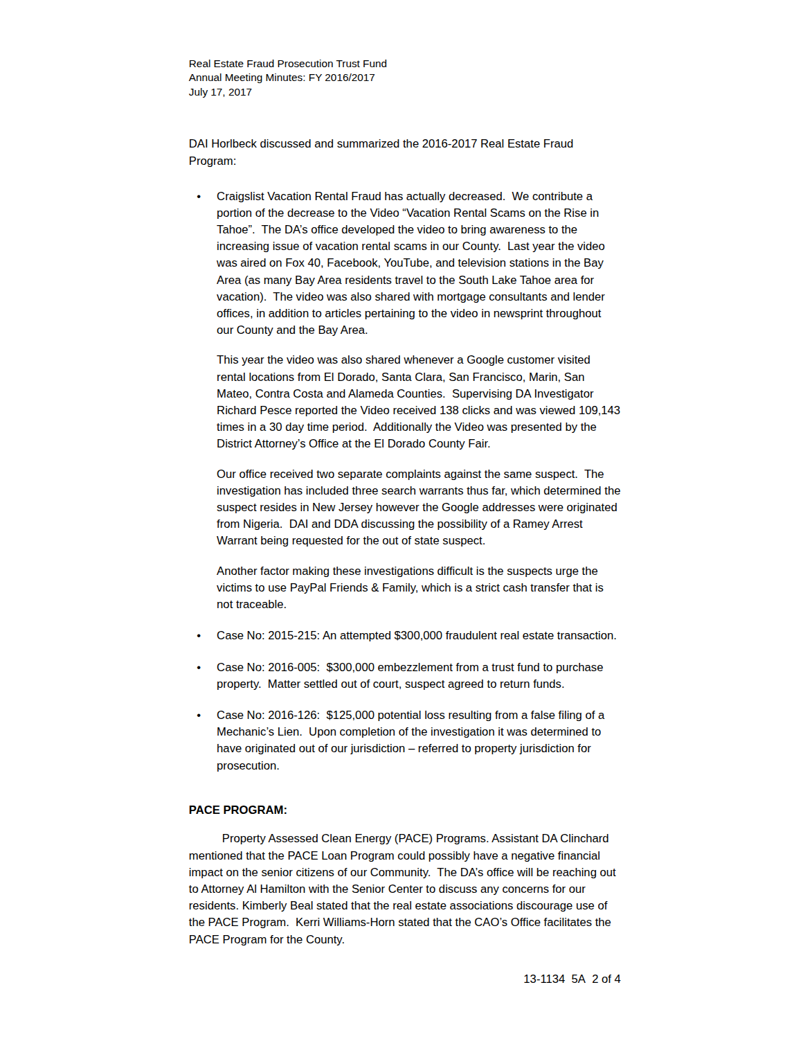Real Estate Fraud Prosecution Trust Fund
Annual Meeting Minutes: FY 2016/2017
July 17, 2017
DAI Horlbeck discussed and summarized the 2016-2017 Real Estate Fraud Program:
Craigslist Vacation Rental Fraud has actually decreased. We contribute a portion of the decrease to the Video “Vacation Rental Scams on the Rise in Tahoe”. The DA’s office developed the video to bring awareness to the increasing issue of vacation rental scams in our County. Last year the video was aired on Fox 40, Facebook, YouTube, and television stations in the Bay Area (as many Bay Area residents travel to the South Lake Tahoe area for vacation). The video was also shared with mortgage consultants and lender offices, in addition to articles pertaining to the video in newsprint throughout our County and the Bay Area.
This year the video was also shared whenever a Google customer visited rental locations from El Dorado, Santa Clara, San Francisco, Marin, San Mateo, Contra Costa and Alameda Counties. Supervising DA Investigator Richard Pesce reported the Video received 138 clicks and was viewed 109,143 times in a 30 day time period. Additionally the Video was presented by the District Attorney’s Office at the El Dorado County Fair.
Our office received two separate complaints against the same suspect. The investigation has included three search warrants thus far, which determined the suspect resides in New Jersey however the Google addresses were originated from Nigeria. DAI and DDA discussing the possibility of a Ramey Arrest Warrant being requested for the out of state suspect.
Another factor making these investigations difficult is the suspects urge the victims to use PayPal Friends & Family, which is a strict cash transfer that is not traceable.
Case No: 2015-215: An attempted $300,000 fraudulent real estate transaction.
Case No: 2016-005: $300,000 embezzlement from a trust fund to purchase property. Matter settled out of court, suspect agreed to return funds.
Case No: 2016-126: $125,000 potential loss resulting from a false filing of a Mechanic’s Lien. Upon completion of the investigation it was determined to have originated out of our jurisdiction – referred to property jurisdiction for prosecution.
PACE PROGRAM:
Property Assessed Clean Energy (PACE) Programs. Assistant DA Clinchard mentioned that the PACE Loan Program could possibly have a negative financial impact on the senior citizens of our Community. The DA’s office will be reaching out to Attorney Al Hamilton with the Senior Center to discuss any concerns for our residents. Kimberly Beal stated that the real estate associations discourage use of the PACE Program. Kerri Williams-Horn stated that the CAO’s Office facilitates the PACE Program for the County.
13-1134 5A 2 of 4